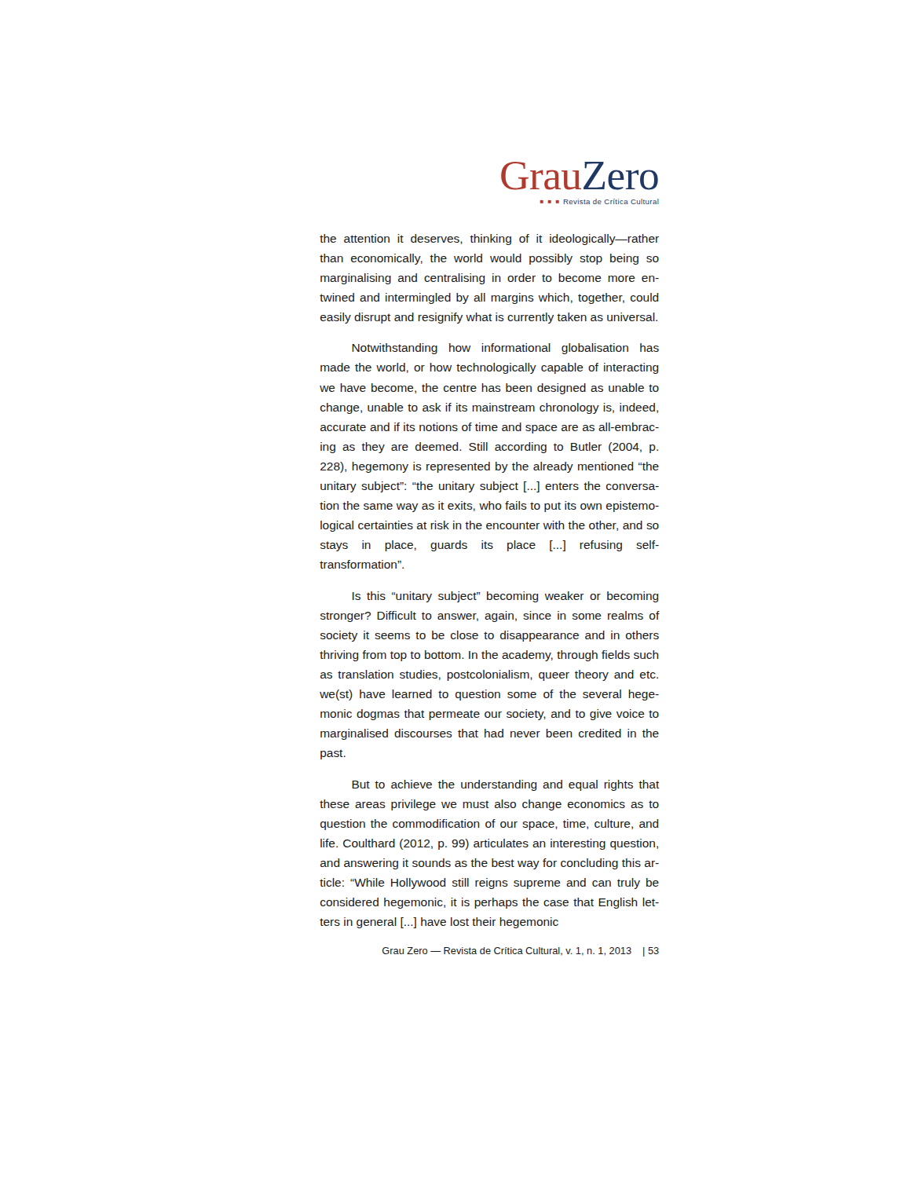Grau Zero
■ ■ ■ Revista de Crítica Cultural
the attention it deserves, thinking of it ideologically—rather than economically, the world would possibly stop being so marginalising and centralising in order to become more entwined and intermingled by all margins which, together, could easily disrupt and resignify what is currently taken as universal.
Notwithstanding how informational globalisation has made the world, or how technologically capable of interacting we have become, the centre has been designed as unable to change, unable to ask if its mainstream chronology is, indeed, accurate and if its notions of time and space are as all-embracing as they are deemed. Still according to Butler (2004, p. 228), hegemony is represented by the already mentioned “the unitary subject”: “the unitary subject [...] enters the conversation the same way as it exits, who fails to put its own epistemological certainties at risk in the encounter with the other, and so stays in place, guards its place [...] refusing self-transformation”.
Is this “unitary subject” becoming weaker or becoming stronger? Difficult to answer, again, since in some realms of society it seems to be close to disappearance and in others thriving from top to bottom. In the academy, through fields such as translation studies, postcolonialism, queer theory and etc. we(st) have learned to question some of the several hegemonic dogmas that permeate our society, and to give voice to marginalised discourses that had never been credited in the past.
But to achieve the understanding and equal rights that these areas privilege we must also change economics as to question the commodification of our space, time, culture, and life. Coulthard (2012, p. 99) articulates an interesting question, and answering it sounds as the best way for concluding this article: “While Hollywood still reigns supreme and can truly be considered hegemonic, it is perhaps the case that English letters in general [...] have lost their hegemonic
Grau Zero — Revista de Crítica Cultural, v. 1, n. 1, 2013 | 53